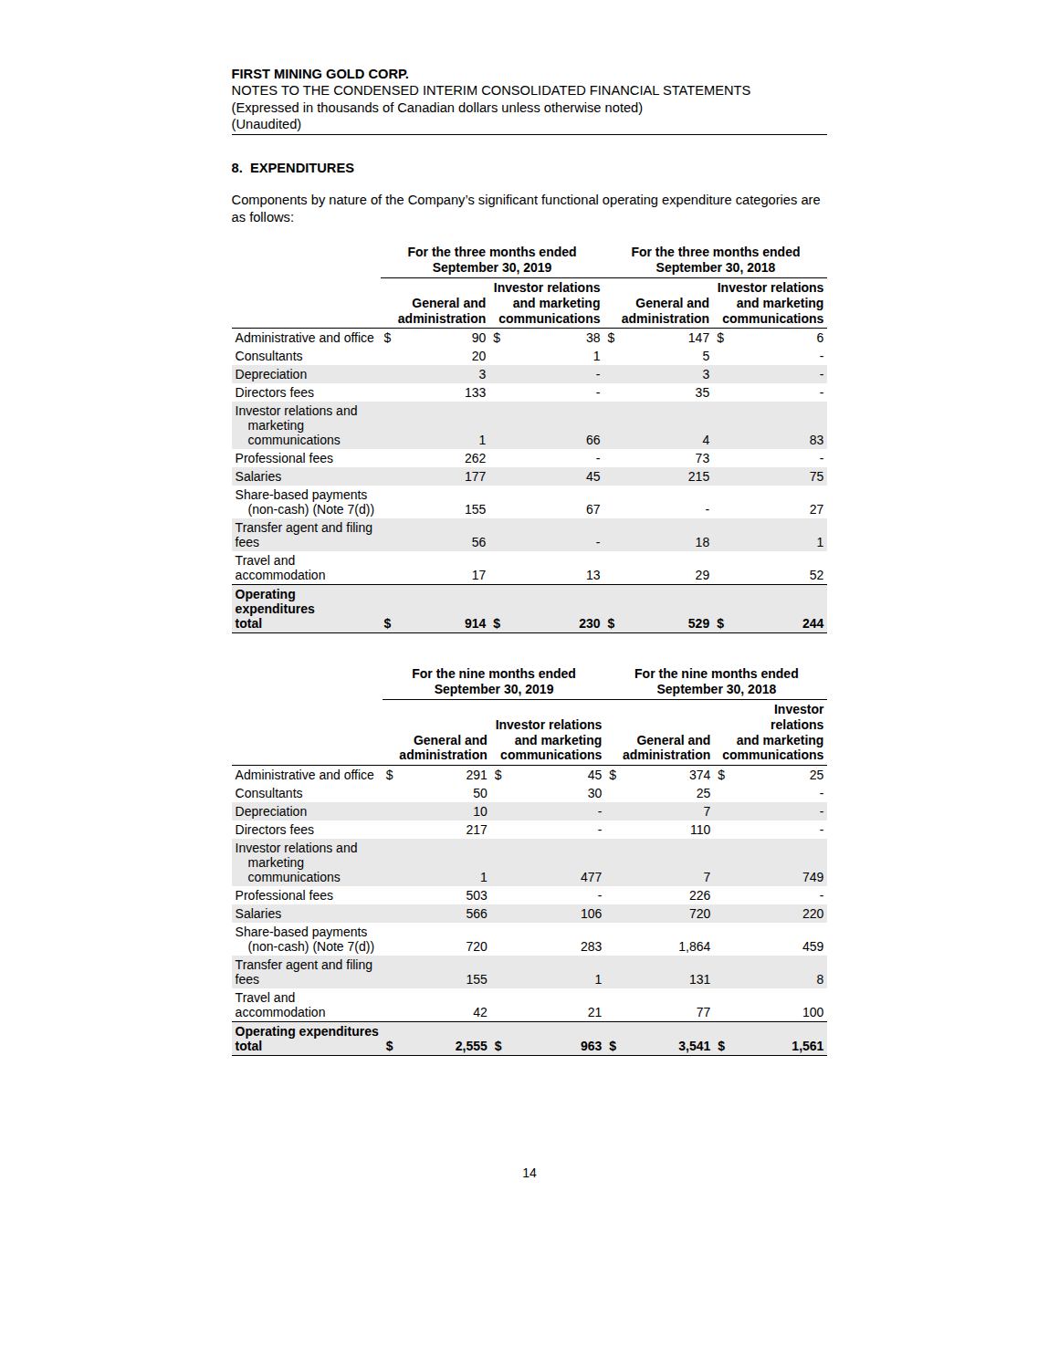FIRST MINING GOLD CORP.
NOTES TO THE CONDENSED INTERIM CONSOLIDATED FINANCIAL STATEMENTS
(Expressed in thousands of Canadian dollars unless otherwise noted)
(Unaudited)
8. EXPENDITURES
Components by nature of the Company’s significant functional operating expenditure categories are as follows:
| | For the three months ended September 30, 2019 | For the three months ended September 30, 2018 |
| --- | --- | --- |
| | General and administration | Investor relations and marketing communications | General and administration | Investor relations and marketing communications |
| Administrative and office | $ | 90 | $ | 38 | $ | 147 | $ | 6 |
| Consultants | | 20 | | 1 | | 5 | | - |
| Depreciation | | 3 | | - | | 3 | | - |
| Directors fees | | 133 | | - | | 35 | | - |
| Investor relations and marketing communications | | 1 | | 66 | | 4 | | 83 |
| Professional fees | | 262 | | - | | 73 | | - |
| Salaries | | 177 | | 45 | | 215 | | 75 |
| Share-based payments (non-cash) (Note 7(d)) | | 155 | | 67 | | - | | 27 |
| Transfer agent and filing fees | | 56 | | - | | 18 | | 1 |
| Travel and accommodation | | 17 | | 13 | | 29 | | 52 |
| Operating expenditures total | $ | 914 | $ | 230 | $ | 529 | $ | 244 |
| | For the nine months ended September 30, 2019 | For the nine months ended September 30, 2018 |
| --- | --- | --- |
| | General and administration | Investor relations and marketing communications | General and administration | Investor relations and marketing communications |
| Administrative and office | $ | 291 | $ | 45 | $ | 374 | $ | 25 |
| Consultants | | 50 | | 30 | | 25 | | - |
| Depreciation | | 10 | | - | | 7 | | - |
| Directors fees | | 217 | | - | | 110 | | - |
| Investor relations and marketing communications | | 1 | | 477 | | 7 | | 749 |
| Professional fees | | 503 | | - | | 226 | | - |
| Salaries | | 566 | | 106 | | 720 | | 220 |
| Share-based payments (non-cash) (Note 7(d)) | | 720 | | 283 | | 1,864 | | 459 |
| Transfer agent and filing fees | | 155 | | 1 | | 131 | | 8 |
| Travel and accommodation | | 42 | | 21 | | 77 | | 100 |
| Operating expenditures total | $ | 2,555 | $ | 963 | $ | 3,541 | $ | 1,561 |
14